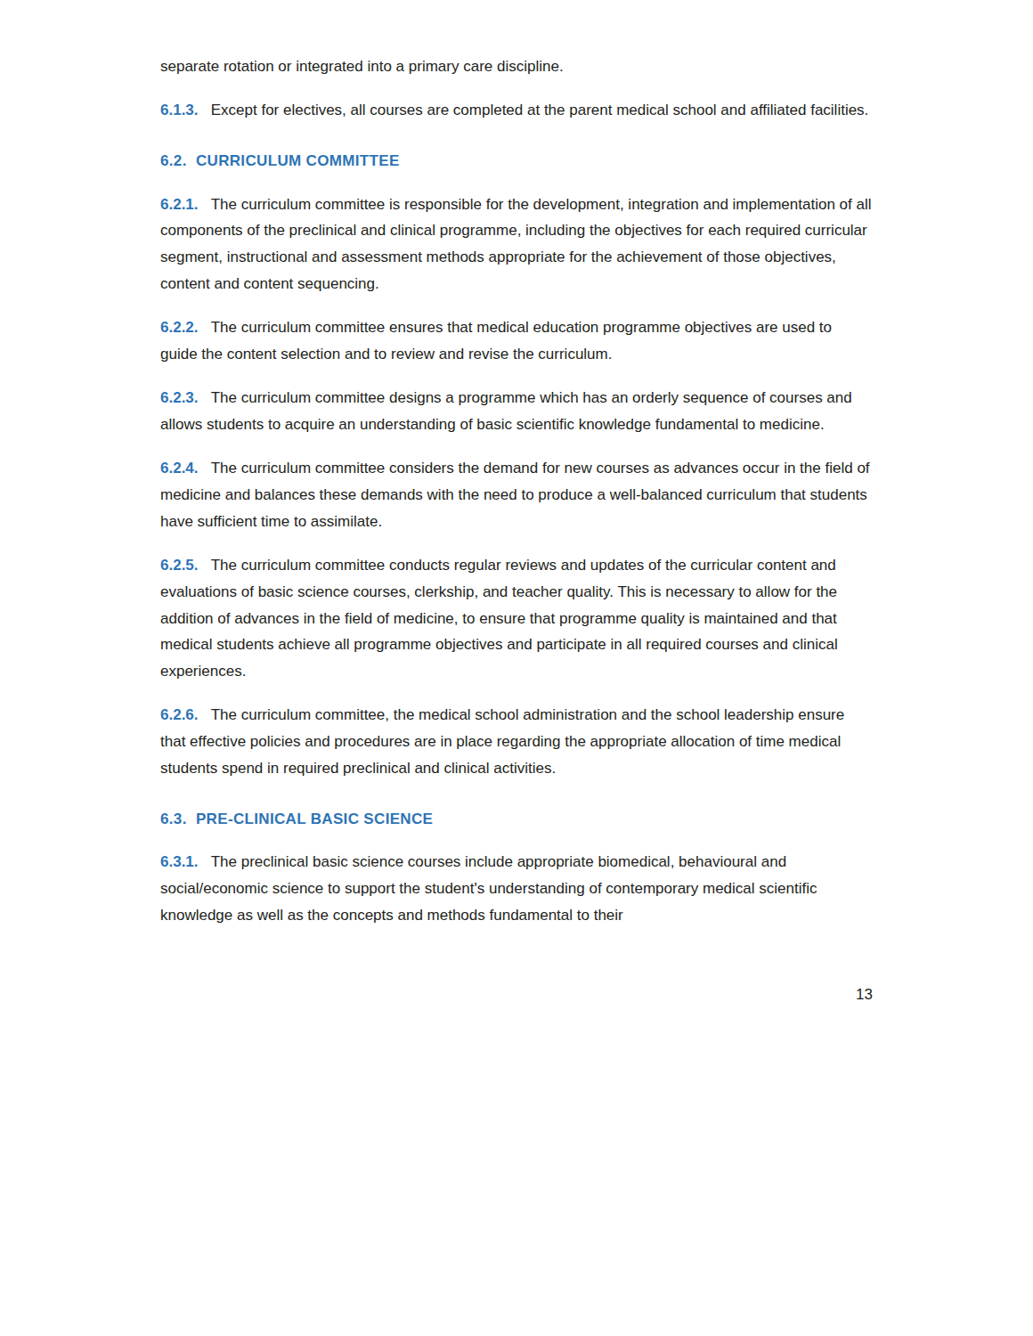separate rotation or integrated into a primary care discipline.
6.1.3. Except for electives, all courses are completed at the parent medical school and affiliated facilities.
6.2. CURRICULUM COMMITTEE
6.2.1. The curriculum committee is responsible for the development, integration and implementation of all components of the preclinical and clinical programme, including the objectives for each required curricular segment, instructional and assessment methods appropriate for the achievement of those objectives, content and content sequencing.
6.2.2. The curriculum committee ensures that medical education programme objectives are used to guide the content selection and to review and revise the curriculum.
6.2.3. The curriculum committee designs a programme which has an orderly sequence of courses and allows students to acquire an understanding of basic scientific knowledge fundamental to medicine.
6.2.4. The curriculum committee considers the demand for new courses as advances occur in the field of medicine and balances these demands with the need to produce a well-balanced curriculum that students have sufficient time to assimilate.
6.2.5. The curriculum committee conducts regular reviews and updates of the curricular content and evaluations of basic science courses, clerkship, and teacher quality. This is necessary to allow for the addition of advances in the field of medicine, to ensure that programme quality is maintained and that medical students achieve all programme objectives and participate in all required courses and clinical experiences.
6.2.6. The curriculum committee, the medical school administration and the school leadership ensure that effective policies and procedures are in place regarding the appropriate allocation of time medical students spend in required preclinical and clinical activities.
6.3. PRE-CLINICAL BASIC SCIENCE
6.3.1. The preclinical basic science courses include appropriate biomedical, behavioural and social/economic science to support the student's understanding of contemporary medical scientific knowledge as well as the concepts and methods fundamental to their
13